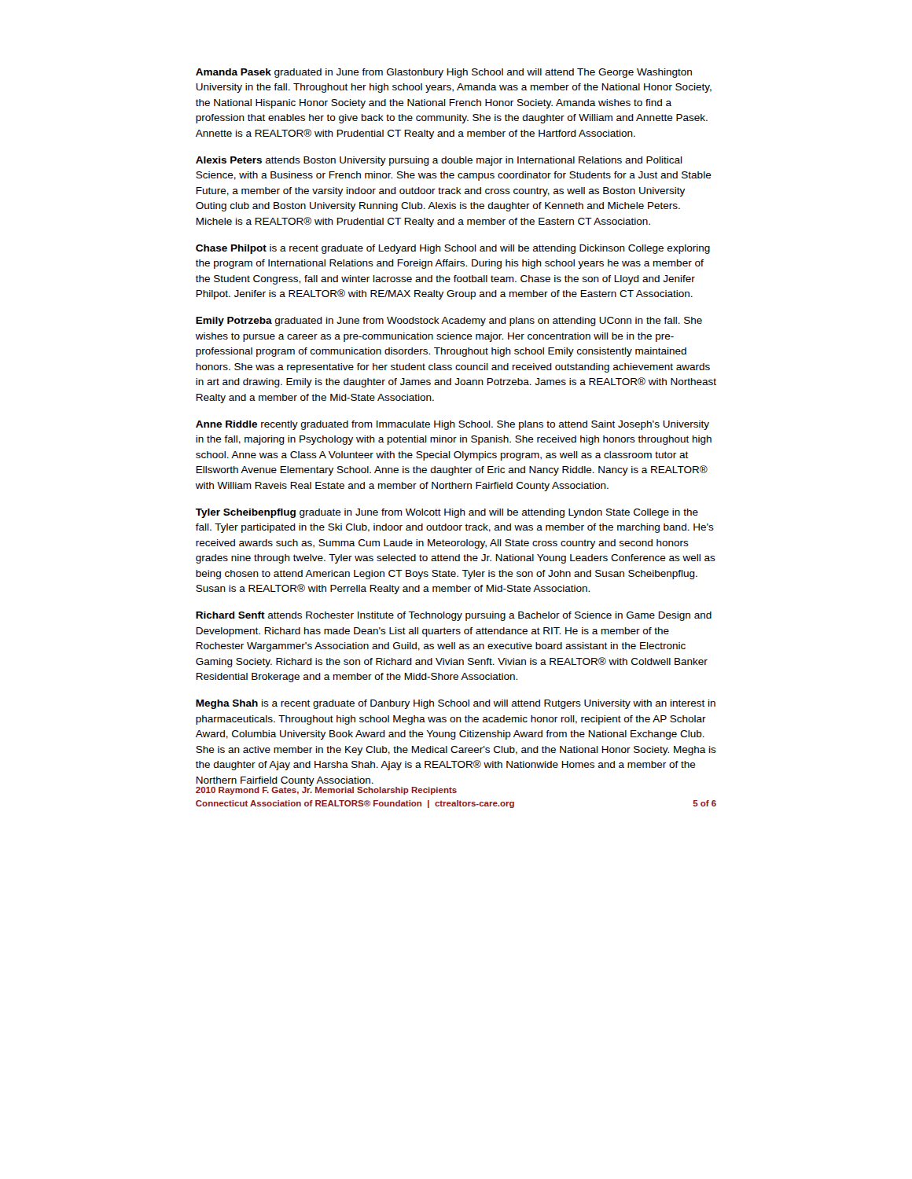Amanda Pasek graduated in June from Glastonbury High School and will attend The George Washington University in the fall. Throughout her high school years, Amanda was a member of the National Honor Society, the National Hispanic Honor Society and the National French Honor Society. Amanda wishes to find a profession that enables her to give back to the community. She is the daughter of William and Annette Pasek. Annette is a REALTOR® with Prudential CT Realty and a member of the Hartford Association.
Alexis Peters attends Boston University pursuing a double major in International Relations and Political Science, with a Business or French minor. She was the campus coordinator for Students for a Just and Stable Future, a member of the varsity indoor and outdoor track and cross country, as well as Boston University Outing club and Boston University Running Club. Alexis is the daughter of Kenneth and Michele Peters. Michele is a REALTOR® with Prudential CT Realty and a member of the Eastern CT Association.
Chase Philpot is a recent graduate of Ledyard High School and will be attending Dickinson College exploring the program of International Relations and Foreign Affairs. During his high school years he was a member of the Student Congress, fall and winter lacrosse and the football team. Chase is the son of Lloyd and Jenifer Philpot. Jenifer is a REALTOR® with RE/MAX Realty Group and a member of the Eastern CT Association.
Emily Potrzeba graduated in June from Woodstock Academy and plans on attending UConn in the fall. She wishes to pursue a career as a pre-communication science major. Her concentration will be in the pre-professional program of communication disorders. Throughout high school Emily consistently maintained honors. She was a representative for her student class council and received outstanding achievement awards in art and drawing. Emily is the daughter of James and Joann Potrzeba. James is a REALTOR® with Northeast Realty and a member of the Mid-State Association.
Anne Riddle recently graduated from Immaculate High School. She plans to attend Saint Joseph's University in the fall, majoring in Psychology with a potential minor in Spanish. She received high honors throughout high school. Anne was a Class A Volunteer with the Special Olympics program, as well as a classroom tutor at Ellsworth Avenue Elementary School. Anne is the daughter of Eric and Nancy Riddle. Nancy is a REALTOR® with William Raveis Real Estate and a member of Northern Fairfield County Association.
Tyler Scheibenpflug graduate in June from Wolcott High and will be attending Lyndon State College in the fall. Tyler participated in the Ski Club, indoor and outdoor track, and was a member of the marching band. He's received awards such as, Summa Cum Laude in Meteorology, All State cross country and second honors grades nine through twelve. Tyler was selected to attend the Jr. National Young Leaders Conference as well as being chosen to attend American Legion CT Boys State. Tyler is the son of John and Susan Scheibenpflug. Susan is a REALTOR® with Perrella Realty and a member of Mid-State Association.
Richard Senft attends Rochester Institute of Technology pursuing a Bachelor of Science in Game Design and Development. Richard has made Dean's List all quarters of attendance at RIT. He is a member of the Rochester Wargammer's Association and Guild, as well as an executive board assistant in the Electronic Gaming Society. Richard is the son of Richard and Vivian Senft. Vivian is a REALTOR® with Coldwell Banker Residential Brokerage and a member of the Midd-Shore Association.
Megha Shah is a recent graduate of Danbury High School and will attend Rutgers University with an interest in pharmaceuticals. Throughout high school Megha was on the academic honor roll, recipient of the AP Scholar Award, Columbia University Book Award and the Young Citizenship Award from the National Exchange Club. She is an active member in the Key Club, the Medical Career's Club, and the National Honor Society. Megha is the daughter of Ajay and Harsha Shah. Ajay is a REALTOR® with Nationwide Homes and a member of the Northern Fairfield County Association.
2010 Raymond F. Gates, Jr. Memorial Scholarship Recipients
Connecticut Association of REALTORS® Foundation | ctrealtors-care.org
5 of 6